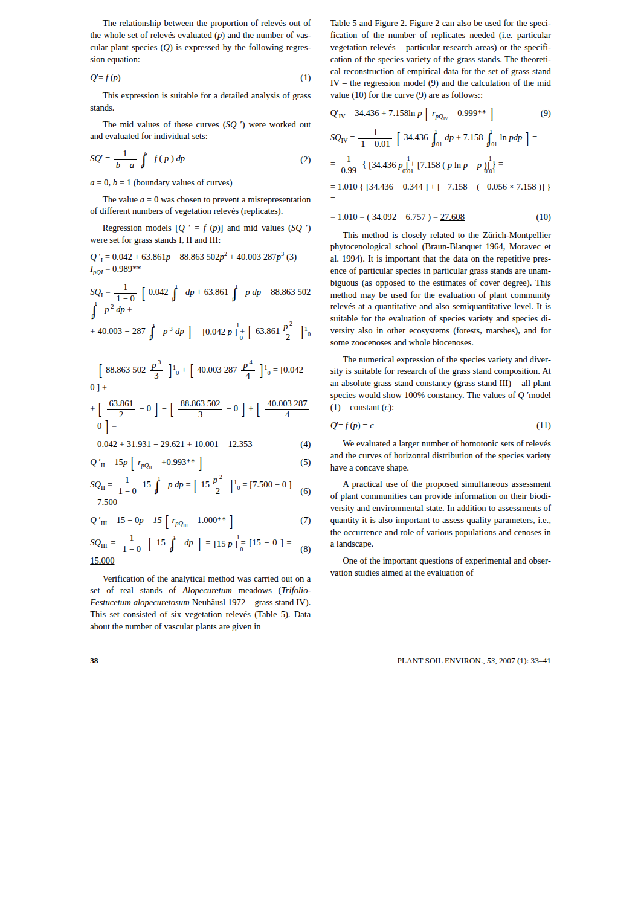The relationship between the proportion of relevés out of the whole set of relevés evaluated (p) and the number of vascular plant species (Q) is expressed by the following regression equation:
Q′= f (p) (1)
This expression is suitable for a detailed analysis of grass stands.
The mid values of these curves (SQ ′) were worked out and evaluated for individual sets:
SQ′ = 1 b − a ∫ba f ( p ) dp (2)
a = 0, b = 1 (boundary values of curves)
The value a = 0 was chosen to prevent a misrepresentation of different numbers of vegetation relevés (replicates).
Regression models [Q ′ = f (p)] and mid values (SQ ′) were set for grass stands I, II and III:
Q ′I = 0.042 + 63.861p − 88.863 502p2 + 40.003 287p3 (3)
IpQI = 0.989**
SQI = 11 − 0 [ 0.042 ∫10 dp + 63.861 ∫10 p dp − 88.863 502 ∫10 p 2 dp +
+ 40.003 − 287 ∫10 p 3 dp ] = [0.042 p ]10 + [ 63.861p 22 ]10 −
− [ 88.863 502 p 33 ]10 + [ 40.003 287 p 44 ]10 = [0.042 − 0 ] +
+ [ 63.8612 − 0 ] − [ 88.863 5023 − 0 ] + [ 40.003 2874 − 0 ] =
= 0.042 + 31.931 − 29.621 + 10.001 = 12.353 (4)
Q ′II = 15p [ rpQII = +0.993** ] (5)
SQII = 11 − 0 15 ∫10 p dp = [ 15p 22 ]10 = [7.500 − 0 ] = 7.500 (6)
Q ′III = 15 − 0p = 15 [ rpQIII = 1.000** ] (7)
SQIII = 11 − 0 [ 15 ∫10 dp ] = [15 p ]10 = [15 − 0 ] = 15.000 (8)
Verification of the analytical method was carried out on a set of real stands of Alopecuretum meadows (Trifolio-Festucetum alopecuretosum Neuhäusl 1972 – grass stand IV). This set consisted of six vegetation relevés (Table 5). Data about the number of vascular plants are given in
Table 5 and Figure 2. Figure 2 can also be used for the specification of the number of replicates needed (i.e. particular vegetation relevés – particular research areas) or the specification of the species variety of the grass stands. The theoretical reconstruction of empirical data for the set of grass stand IV – the regression model (9) and the calculation of the mid value (10) for the curve (9) are as follows::
Q′IV = 34.436 + 7.158ln p [ rpQIV = 0.999** ] (9)
SQIV = 11 − 0.01 [ 34.436 ∫10.01 dp + 7.158 ∫10.01 ln pdp ] =
= 10.99 { [34.436 p ]10.01 + [7.158 ( p ln p − p )]10.01 } =
= 1.010 { [34.436 − 0.344 ] + [ −7.158 − ( −0.056 × 7.158 )] } =
= 1.010 = ( 34.092 − 6.757 ) = 27.608 (10)
This method is closely related to the Zürich-Montpellier phytocenological school (Braun-Blanquet 1964, Moravec et al. 1994). It is important that the data on the repetitive presence of particular species in particular grass stands are unambiguous (as opposed to the estimates of cover degree). This method may be used for the evaluation of plant community relevés at a quantitative and also semiquantitative level. It is suitable for the evaluation of species variety and species diversity also in other ecosystems (forests, marshes), and for some zoocenoses and whole biocenoses.
The numerical expression of the species variety and diversity is suitable for research of the grass stand composition. At an absolute grass stand constancy (grass stand III) = all plant species would show 100% constancy. The values of Q ′model (1) = constant (c):
Q'= f (p) = c (11)
We evaluated a larger number of homotonic sets of relevés and the curves of horizontal distribution of the species variety have a concave shape.
A practical use of the proposed simultaneous assessment of plant communities can provide information on their biodiversity and environmental state. In addition to assessments of quantity it is also important to assess quality parameters, i.e., the occurrence and role of various populations and cenoses in a landscape.
One of the important questions of experimental and observation studies aimed at the evaluation of
38 PLANT SOIL ENVIRON., 53, 2007 (1): 33–41